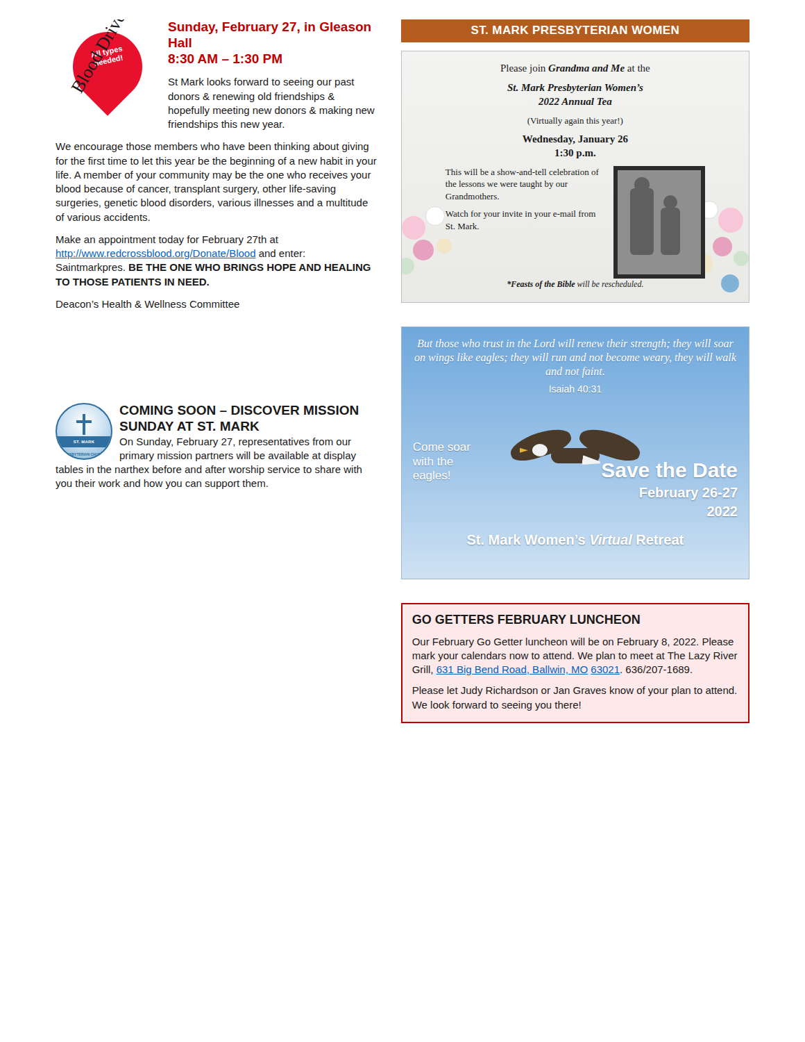All types
needed!
Blood Drive
Sunday, February 27, in Gleason Hall
8:30 AM – 1:30 PM
St Mark looks forward to seeing our past donors & renewing old friendships & hopefully meeting new donors & making new friendships this new year.
We encourage those members who have been thinking about giving for the first time to let this year be the beginning of a new habit in your life. A member of your community may be the one who receives your blood because of cancer, transplant surgery, other life-saving surgeries, genetic blood disorders, various illnesses and a multitude of various accidents.
Make an appointment today for February 27th at http://www.redcrossblood.org/Donate/Blood and enter: Saintmarkpres. BE THE ONE WHO BRINGS HOPE AND HEALING TO THOSE PATIENTS IN NEED.
Deacon’s Health & Wellness Committee
ST. MARK
PRESBYTERIAN CHURCH
Coming Soon – Discover Mission Sunday at St. Mark
On Sunday, February 27, representatives from our primary mission partners will be available at display tables in the narthex before and after worship service to share with you their work and how you can support them.
ST. MARK PRESBYTERIAN WOMEN
Please join Grandma and Me at the
St. Mark Presbyterian Women’s
2022 Annual Tea
(Virtually again this year!)
Wednesday, January 26
1:30 p.m.
This will be a show-and-tell celebration of the lessons we were taught by our Grandmothers.
Watch for your invite in your e-mail from St. Mark.
*Feasts of the Bible will be rescheduled.
But those who trust in the Lord will renew their strength; they will soar on wings like eagles; they will run and not become weary, they will walk and not faint.
Isaiah 40:31
Come soar
with the
eagles!
Save the Date
February 26-27
2022
St. Mark Women’s Virtual Retreat
Go Getters February Luncheon
Our February Go Getter luncheon will be on February 8, 2022. Please mark your calendars now to attend. We plan to meet at The Lazy River Grill, 631 Big Bend Road, Ballwin, MO 63021. 636/207-1689.
Please let Judy Richardson or Jan Graves know of your plan to attend. We look forward to seeing you there!